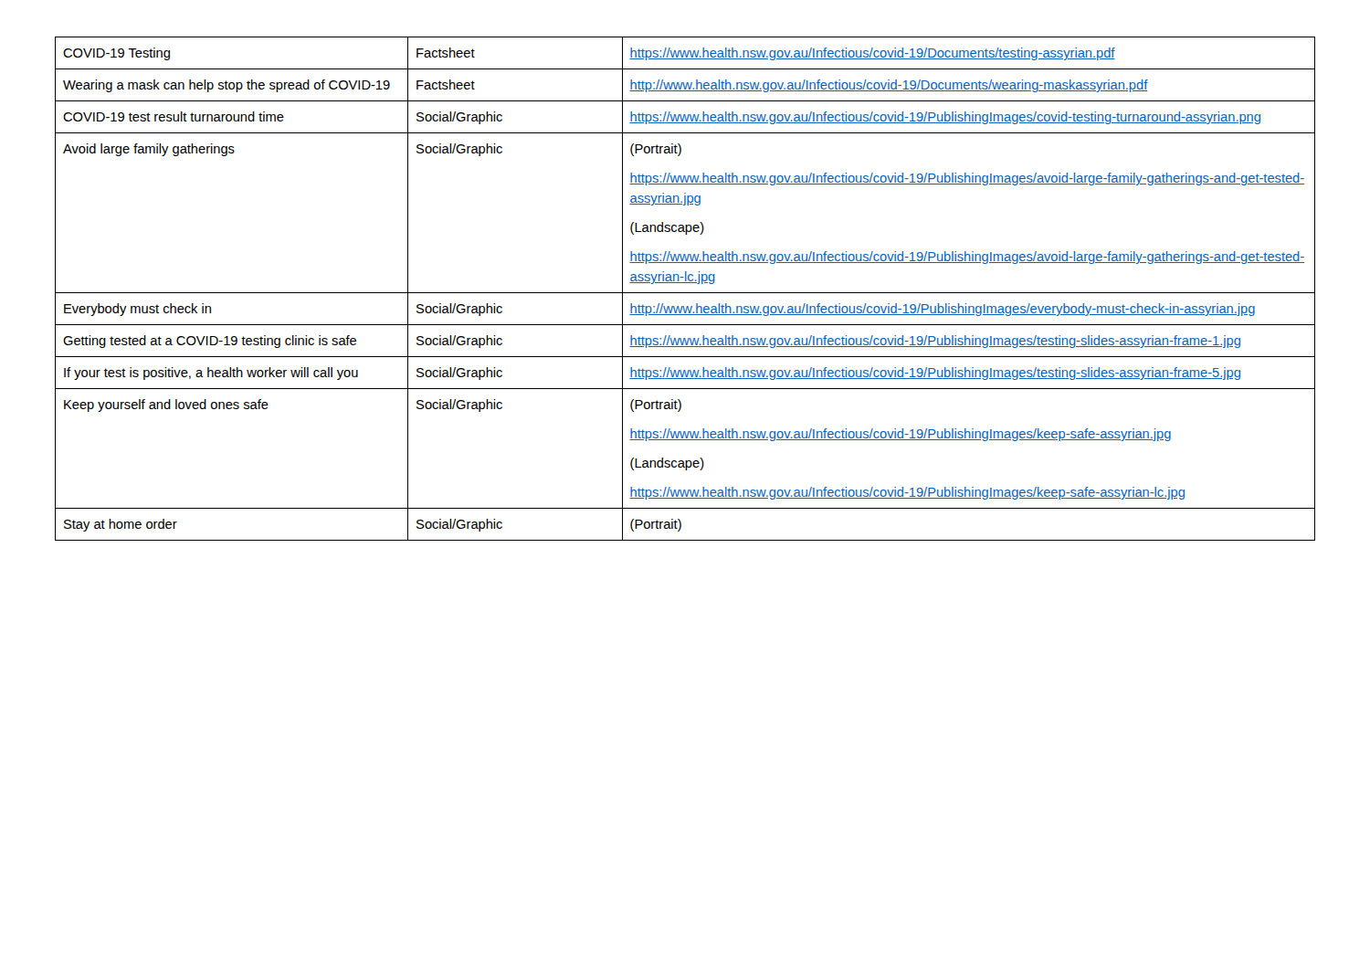| COVID-19 Testing | Factsheet | https://www.health.nsw.gov.au/Infectious/covid-19/Documents/testing-assyrian.pdf |
| Wearing a mask can help stop the spread of COVID-19 | Factsheet | http://www.health.nsw.gov.au/Infectious/covid-19/Documents/wearing-maskassyrian.pdf |
| COVID-19 test result turnaround time | Social/Graphic | https://www.health.nsw.gov.au/Infectious/covid-19/PublishingImages/covid-testing-turnaround-assyrian.png |
| Avoid large family gatherings | Social/Graphic | (Portrait) https://www.health.nsw.gov.au/Infectious/covid-19/PublishingImages/avoid-large-family-gatherings-and-get-tested-assyrian.jpg (Landscape) https://www.health.nsw.gov.au/Infectious/covid-19/PublishingImages/avoid-large-family-gatherings-and-get-tested-assyrian-lc.jpg |
| Everybody must check in | Social/Graphic | http://www.health.nsw.gov.au/Infectious/covid-19/PublishingImages/everybody-must-check-in-assyrian.jpg |
| Getting tested at a COVID-19 testing clinic is safe | Social/Graphic | https://www.health.nsw.gov.au/Infectious/covid-19/PublishingImages/testing-slides-assyrian-frame-1.jpg |
| If your test is positive, a health worker will call you | Social/Graphic | https://www.health.nsw.gov.au/Infectious/covid-19/PublishingImages/testing-slides-assyrian-frame-5.jpg |
| Keep yourself and loved ones safe | Social/Graphic | (Portrait) https://www.health.nsw.gov.au/Infectious/covid-19/PublishingImages/keep-safe-assyrian.jpg (Landscape) https://www.health.nsw.gov.au/Infectious/covid-19/PublishingImages/keep-safe-assyrian-lc.jpg |
| Stay at home order | Social/Graphic | (Portrait) |